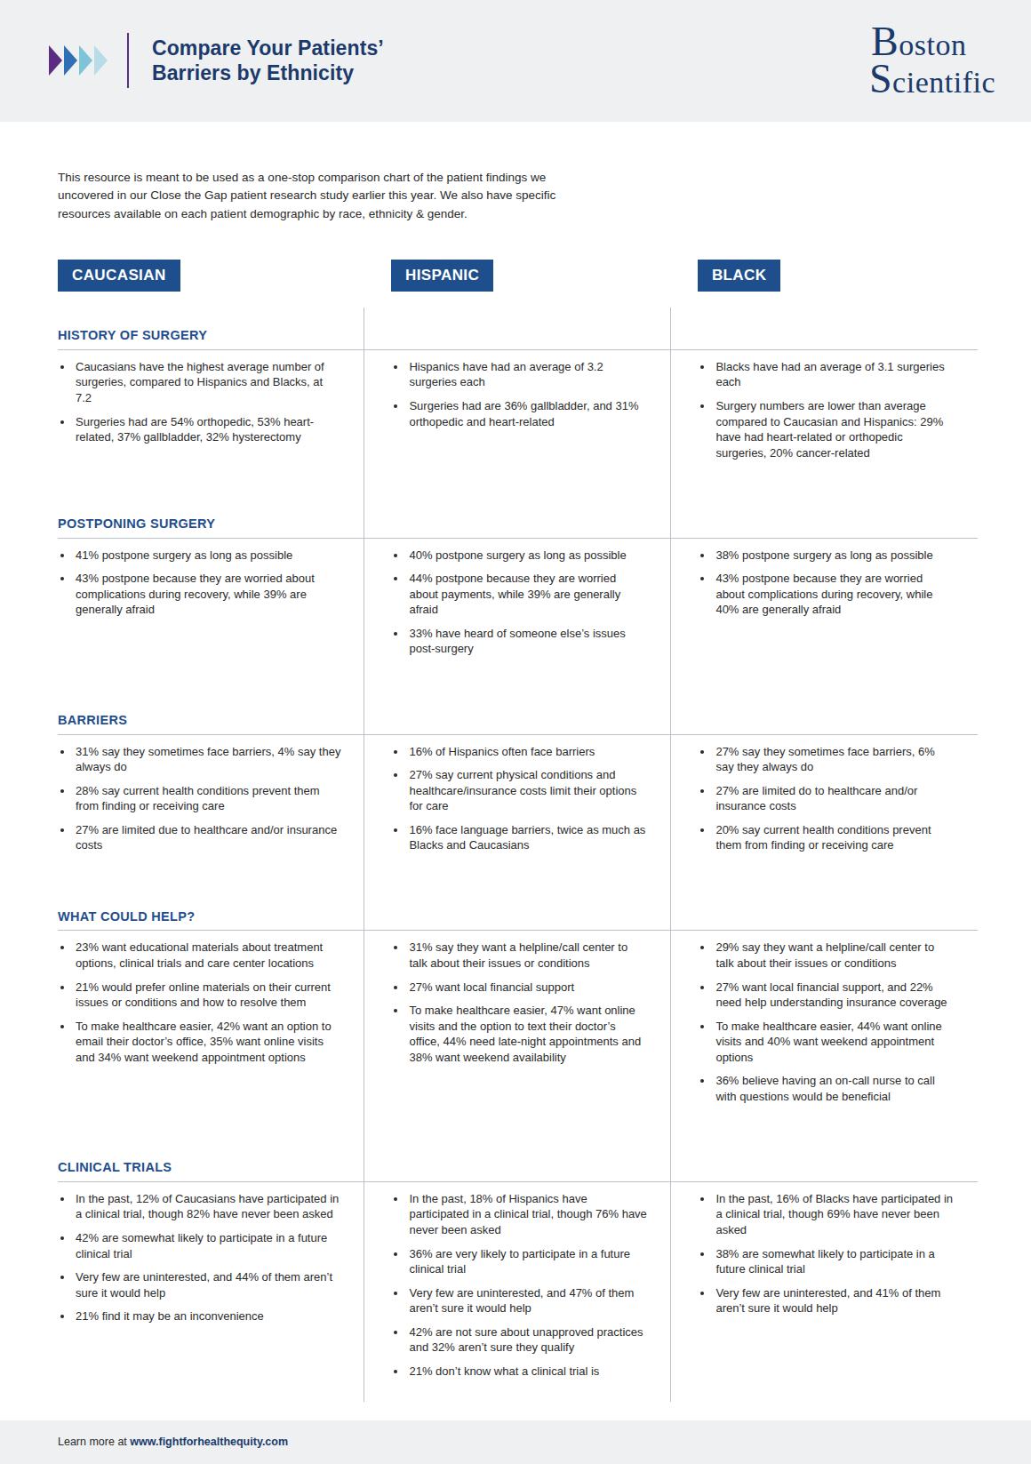Compare Your Patients’
Barriers by Ethnicity
Boston Scientific
This resource is meant to be used as a one-stop comparison chart of the patient findings we uncovered in our Close the Gap patient research study earlier this year. We also have specific resources available on each patient demographic by race, ethnicity & gender.
| CAUCASIAN | HISPANIC | BLACK |
| HISTORY OF SURGERY | | |
| Caucasians have the highest average number of surgeries, compared to Hispanics and Blacks, at 7.2 Surgeries had are 54% orthopedic, 53% heart-related, 37% gallbladder, 32% hysterectomy | Hispanics have had an average of 3.2 surgeries each Surgeries had are 36% gallbladder, and 31% orthopedic and heart-related | Blacks have had an average of 3.1 surgeries each Surgery numbers are lower than average compared to Caucasian and Hispanics: 29% have had heart-related or orthopedic surgeries, 20% cancer-related |
| POSTPONING SURGERY | | |
| 41% postpone surgery as long as possible 43% postpone because they are worried about complications during recovery, while 39% are generally afraid | 40% postpone surgery as long as possible 44% postpone because they are worried about payments, while 39% are generally afraid 33% have heard of someone else’s issues post-surgery | 38% postpone surgery as long as possible 43% postpone because they are worried about complications during recovery, while 40% are generally afraid |
| BARRIERS | | |
| 31% say they sometimes face barriers, 4% say they always do 28% say current health conditions prevent them from finding or receiving care 27% are limited due to healthcare and/or insurance costs | 16% of Hispanics often face barriers 27% say current physical conditions and healthcare/insurance costs limit their options for care 16% face language barriers, twice as much as Blacks and Caucasians | 27% say they sometimes face barriers, 6% say they always do 27% are limited do to healthcare and/or insurance costs 20% say current health conditions prevent them from finding or receiving care |
| WHAT COULD HELP? | | |
| 23% want educational materials about treatment options, clinical trials and care center locations 21% would prefer online materials on their current issues or conditions and how to resolve them To make healthcare easier, 42% want an option to email their doctor’s office, 35% want online visits and 34% want weekend appointment options | 31% say they want a helpline/call center to talk about their issues or conditions 27% want local financial support To make healthcare easier, 47% want online visits and the option to text their doctor’s office, 44% need late-night appointments and 38% want weekend availability | 29% say they want a helpline/call center to talk about their issues or conditions 27% want local financial support, and 22% need help understanding insurance coverage To make healthcare easier, 44% want online visits and 40% want weekend appointment options 36% believe having an on-call nurse to call with questions would be beneficial |
| CLINICAL TRIALS | | |
| In the past, 12% of Caucasians have participated in a clinical trial, though 82% have never been asked 42% are somewhat likely to participate in a future clinical trial Very few are uninterested, and 44% of them aren’t sure it would help 21% find it may be an inconvenience | In the past, 18% of Hispanics have participated in a clinical trial, though 76% have never been asked 36% are very likely to participate in a future clinical trial Very few are uninterested, and 47% of them aren’t sure it would help 42% are not sure about unapproved practices and 32% aren’t sure they qualify 21% don’t know what a clinical trial is | In the past, 16% of Blacks have participated in a clinical trial, though 69% have never been asked 38% are somewhat likely to participate in a future clinical trial Very few are uninterested, and 41% of them aren’t sure it would help |
Learn more at www.fightforhealthequity.com